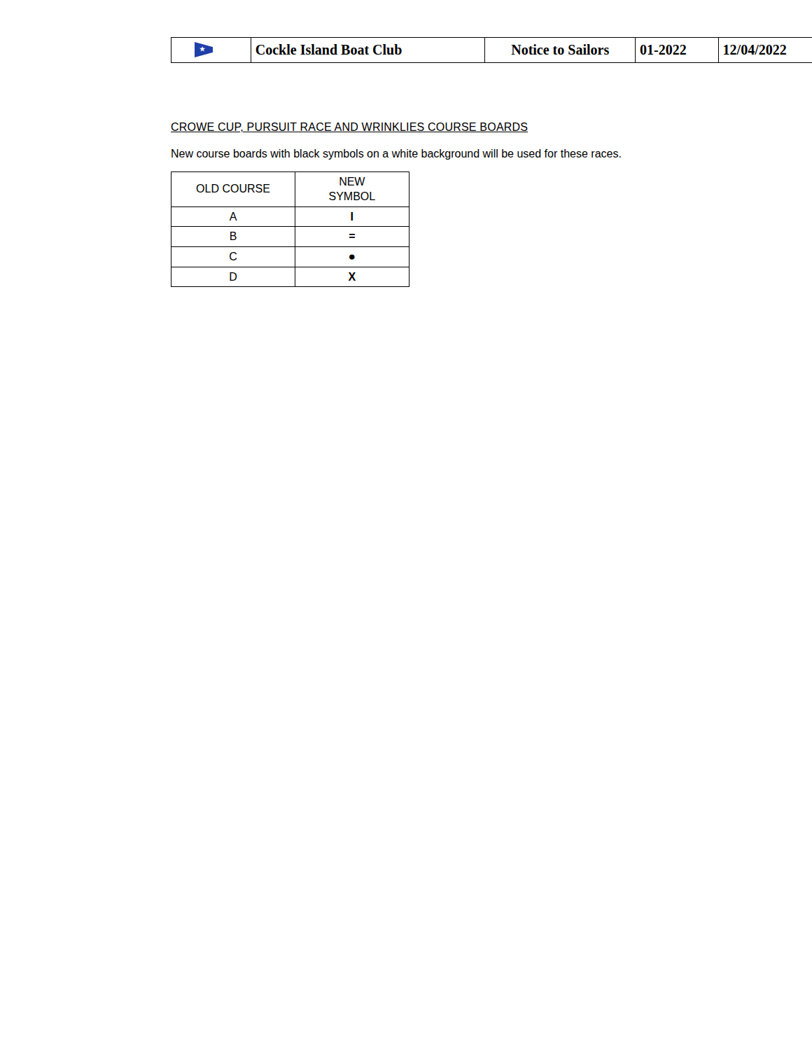| ★ | Cockle Island Boat Club | Notice to Sailors | 01-2022 | 12/04/2022 |
CROWE CUP, PURSUIT RACE AND WRINKLIES COURSE BOARDS
New course boards with black symbols on a white background will be used for these races.
| OLD COURSE | NEW SYMBOL |
| --- | --- |
| A | I |
| B | = |
| C | ● |
| D | X |